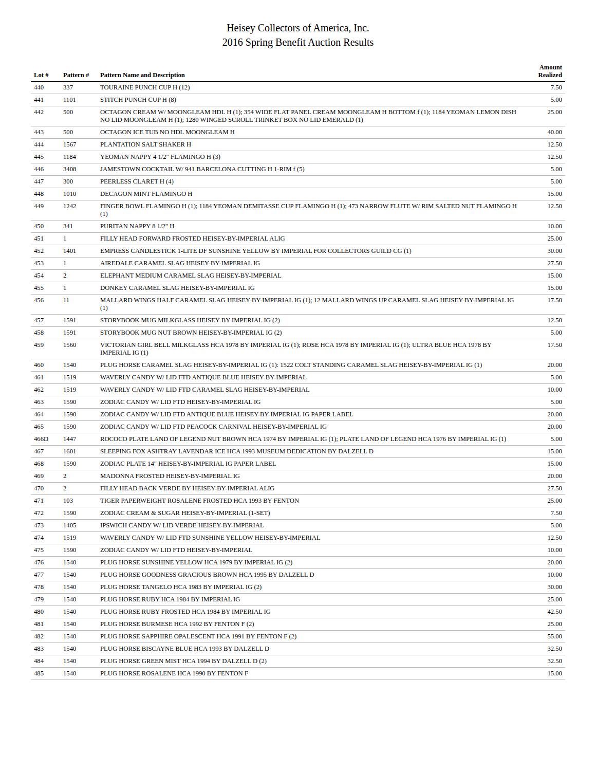Heisey Collectors of America, Inc.
2016 Spring Benefit Auction Results
| Lot # | Pattern # | Pattern Name and Description | Amount Realized |
| --- | --- | --- | --- |
| 440 | 337 | TOURAINE PUNCH CUP H (12) | 7.50 |
| 441 | 1101 | STITCH PUNCH CUP H (8) | 5.00 |
| 442 | 500 | OCTAGON CREAM W/ MOONGLEAM HDL H (1); 354 WIDE FLAT PANEL CREAM MOONGLEAM H BOTTOM f (1); 1184 YEOMAN LEMON DISH NO LID MOONGLEAM H (1); 1280 WINGED SCROLL TRINKET BOX NO LID EMERALD (1) | 25.00 |
| 443 | 500 | OCTAGON ICE TUB NO HDL MOONGLEAM H | 40.00 |
| 444 | 1567 | PLANTATION SALT SHAKER H | 12.50 |
| 445 | 1184 | YEOMAN NAPPY 4 1/2" FLAMINGO H (3) | 12.50 |
| 446 | 3408 | JAMESTOWN COCKTAIL W/ 941 BARCELONA CUTTING H 1-RIM f (5) | 5.00 |
| 447 | 300 | PEERLESS CLARET H (4) | 5.00 |
| 448 | 1010 | DECAGON MINT FLAMINGO H | 15.00 |
| 449 | 1242 | FINGER BOWL FLAMINGO H (1); 1184 YEOMAN DEMITASSE CUP FLAMINGO H (1); 473 NARROW FLUTE W/ RIM SALTED NUT FLAMINGO H (1) | 12.50 |
| 450 | 341 | PURITAN NAPPY 8 1/2" H | 10.00 |
| 451 | 1 | FILLY HEAD FORWARD FROSTED HEISEY-BY-IMPERIAL ALIG | 25.00 |
| 452 | 1401 | EMPRESS CANDLESTICK 1-LITE DF SUNSHINE YELLOW BY IMPERIAL FOR COLLECTORS GUILD CG (1) | 30.00 |
| 453 | 1 | AIREDALE CARAMEL SLAG HEISEY-BY-IMPERIAL IG | 27.50 |
| 454 | 2 | ELEPHANT MEDIUM CARAMEL SLAG HEISEY-BY-IMPERIAL | 15.00 |
| 455 | 1 | DONKEY CARAMEL SLAG HEISEY-BY-IMPERIAL IG | 15.00 |
| 456 | 11 | MALLARD WINGS HALF CARAMEL SLAG HEISEY-BY-IMPERIAL IG (1); 12 MALLARD WINGS UP CARAMEL SLAG HEISEY-BY-IMPERIAL IG (1) | 17.50 |
| 457 | 1591 | STORYBOOK MUG MILKGLASS HEISEY-BY-IMPERIAL IG (2) | 12.50 |
| 458 | 1591 | STORYBOOK MUG NUT BROWN HEISEY-BY-IMPERIAL IG (2) | 5.00 |
| 459 | 1560 | VICTORIAN GIRL BELL MILKGLASS HCA 1978 BY IMPERIAL IG (1); ROSE HCA 1978 BY IMPERIAL IG (1); ULTRA BLUE HCA 1978 BY IMPERIAL IG (1) | 17.50 |
| 460 | 1540 | PLUG HORSE CARAMEL SLAG HEISEY-BY-IMPERIAL IG (1): 1522 COLT STANDING CARAMEL SLAG HEISEY-BY-IMPERIAL IG (1) | 20.00 |
| 461 | 1519 | WAVERLY CANDY W/ LID FTD ANTIQUE BLUE HEISEY-BY-IMPERIAL | 5.00 |
| 462 | 1519 | WAVERLY CANDY W/ LID FTD CARAMEL SLAG HEISEY-BY-IMPERIAL | 10.00 |
| 463 | 1590 | ZODIAC CANDY W/ LID FTD HEISEY-BY-IMPERIAL IG | 5.00 |
| 464 | 1590 | ZODIAC CANDY W/ LID FTD ANTIQUE BLUE HEISEY-BY-IMPERIAL IG PAPER LABEL | 20.00 |
| 465 | 1590 | ZODIAC CANDY W/ LID FTD PEACOCK CARNIVAL HEISEY-BY-IMPERIAL IG | 20.00 |
| 466D | 1447 | ROCOCO PLATE LAND OF LEGEND NUT BROWN HCA 1974 BY IMPERIAL IG (1); PLATE LAND OF LEGEND HCA 1976 BY IMPERIAL IG (1) | 5.00 |
| 467 | 1601 | SLEEPING FOX ASHTRAY LAVENDAR ICE HCA 1993 MUSEUM DEDICATION BY DALZELL D | 15.00 |
| 468 | 1590 | ZODIAC PLATE 14" HEISEY-BY-IMPERIAL IG PAPER LABEL | 15.00 |
| 469 | 2 | MADONNA FROSTED HEISEY-BY-IMPERIAL IG | 20.00 |
| 470 | 2 | FILLY HEAD BACK VERDE BY HEISEY-BY-IMPERIAL ALIG | 27.50 |
| 471 | 103 | TIGER PAPERWEIGHT ROSALENE FROSTED HCA 1993 BY FENTON | 25.00 |
| 472 | 1590 | ZODIAC CREAM & SUGAR HEISEY-BY-IMPERIAL (1-SET) | 7.50 |
| 473 | 1405 | IPSWICH CANDY W/ LID VERDE HEISEY-BY-IMPERIAL | 5.00 |
| 474 | 1519 | WAVERLY CANDY W/ LID FTD SUNSHINE YELLOW HEISEY-BY-IMPERIAL | 12.50 |
| 475 | 1590 | ZODIAC CANDY W/ LID FTD HEISEY-BY-IMPERIAL | 10.00 |
| 476 | 1540 | PLUG HORSE SUNSHINE YELLOW HCA 1979 BY IMPERIAL IG (2) | 20.00 |
| 477 | 1540 | PLUG HORSE GOODNESS GRACIOUS BROWN HCA 1995 BY DALZELL D | 10.00 |
| 478 | 1540 | PLUG HORSE TANGELO HCA 1983 BY IMPERIAL IG (2) | 30.00 |
| 479 | 1540 | PLUG HORSE RUBY HCA 1984 BY IMPERIAL IG | 25.00 |
| 480 | 1540 | PLUG HORSE RUBY FROSTED HCA 1984 BY IMPERIAL IG | 42.50 |
| 481 | 1540 | PLUG HORSE BURMESE HCA 1992 BY FENTON F (2) | 25.00 |
| 482 | 1540 | PLUG HORSE SAPPHIRE OPALESCENT HCA 1991 BY FENTON F (2) | 55.00 |
| 483 | 1540 | PLUG HORSE BISCAYNE BLUE HCA 1993 BY DALZELL D | 32.50 |
| 484 | 1540 | PLUG HORSE GREEN MIST HCA 1994 BY DALZELL D (2) | 32.50 |
| 485 | 1540 | PLUG HORSE ROSALENE HCA 1990 BY FENTON F | 15.00 |